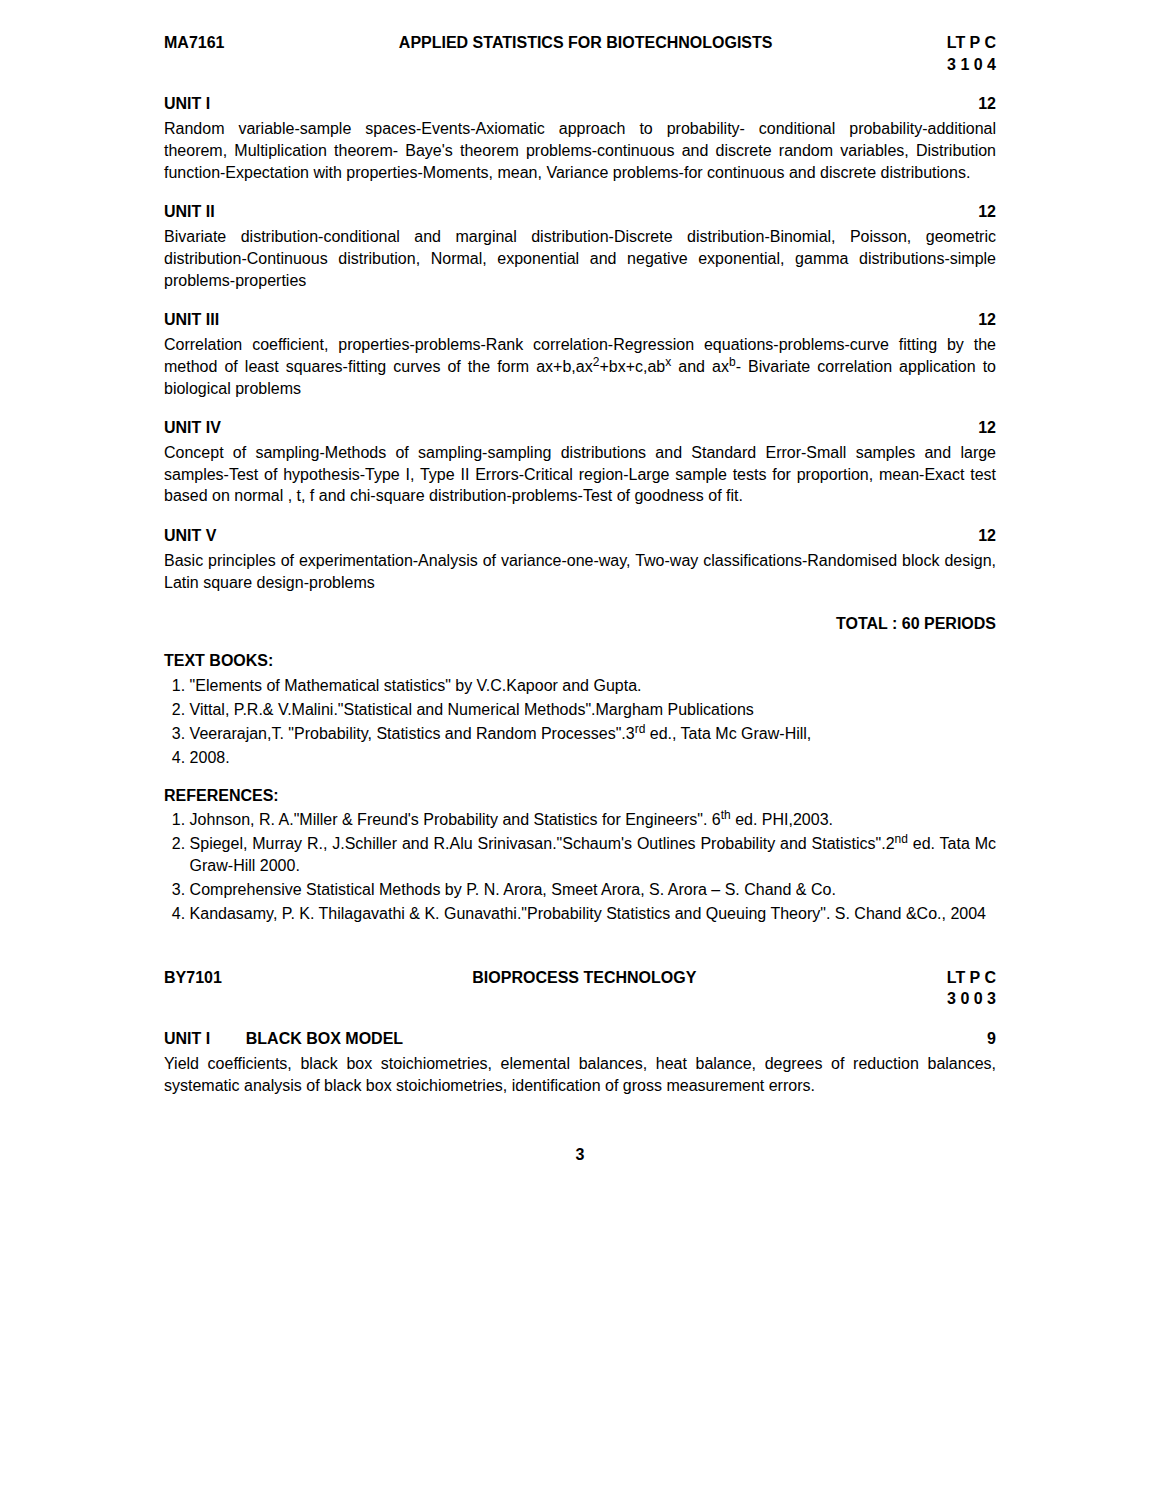MA7161 APPLIED STATISTICS FOR BIOTECHNOLOGISTS LT P C
3 1 0 4
UNIT I 12
Random variable-sample spaces-Events-Axiomatic approach to probability- conditional probability-additional theorem, Multiplication theorem- Baye's theorem problems-continuous and discrete random variables, Distribution function-Expectation with properties-Moments, mean, Variance problems-for continuous and discrete distributions.
UNIT II 12
Bivariate distribution-conditional and marginal distribution-Discrete distribution-Binomial, Poisson, geometric distribution-Continuous distribution, Normal, exponential and negative exponential, gamma distributions-simple problems-properties
UNIT III 12
Correlation coefficient, properties-problems-Rank correlation-Regression equations-problems-curve fitting by the method of least squares-fitting curves of the form ax+b,ax2+bx+c,abx and axb- Bivariate correlation application to biological problems
UNIT IV 12
Concept of sampling-Methods of sampling-sampling distributions and Standard Error-Small samples and large samples-Test of hypothesis-Type I, Type II Errors-Critical region-Large sample tests for proportion, mean-Exact test based on normal , t, f and chi-square distribution-problems-Test of goodness of fit.
UNIT V 12
Basic principles of experimentation-Analysis of variance-one-way, Two-way classifications-Randomised block design, Latin square design-problems
TOTAL : 60 PERIODS
Text Books:
"Elements of Mathematical statistics" by V.C.Kapoor and Gupta.
Vittal, P.R.& V.Malini."Statistical and Numerical Methods".Margham Publications
Veerarajan,T. "Probability, Statistics and Random Processes".3rd ed., Tata Mc Graw-Hill,
2008.
References:
Johnson, R. A."Miller & Freund's Probability and Statistics for Engineers". 6th ed. PHI,2003.
Spiegel, Murray R., J.Schiller and R.Alu Srinivasan."Schaum's Outlines Probability and Statistics".2nd ed. Tata Mc Graw-Hill 2000.
Comprehensive Statistical Methods by P. N. Arora, Smeet Arora, S. Arora – S. Chand & Co.
Kandasamy, P. K. Thilagavathi & K. Gunavathi."Probability Statistics and Queuing Theory". S. Chand &Co., 2004
BY7101 BIOPROCESS TECHNOLOGY LT P C
3 0 0 3
UNIT I BLACK BOX MODEL 9
Yield coefficients, black box stoichiometries, elemental balances, heat balance, degrees of reduction balances, systematic analysis of black box stoichiometries, identification of gross measurement errors.
3